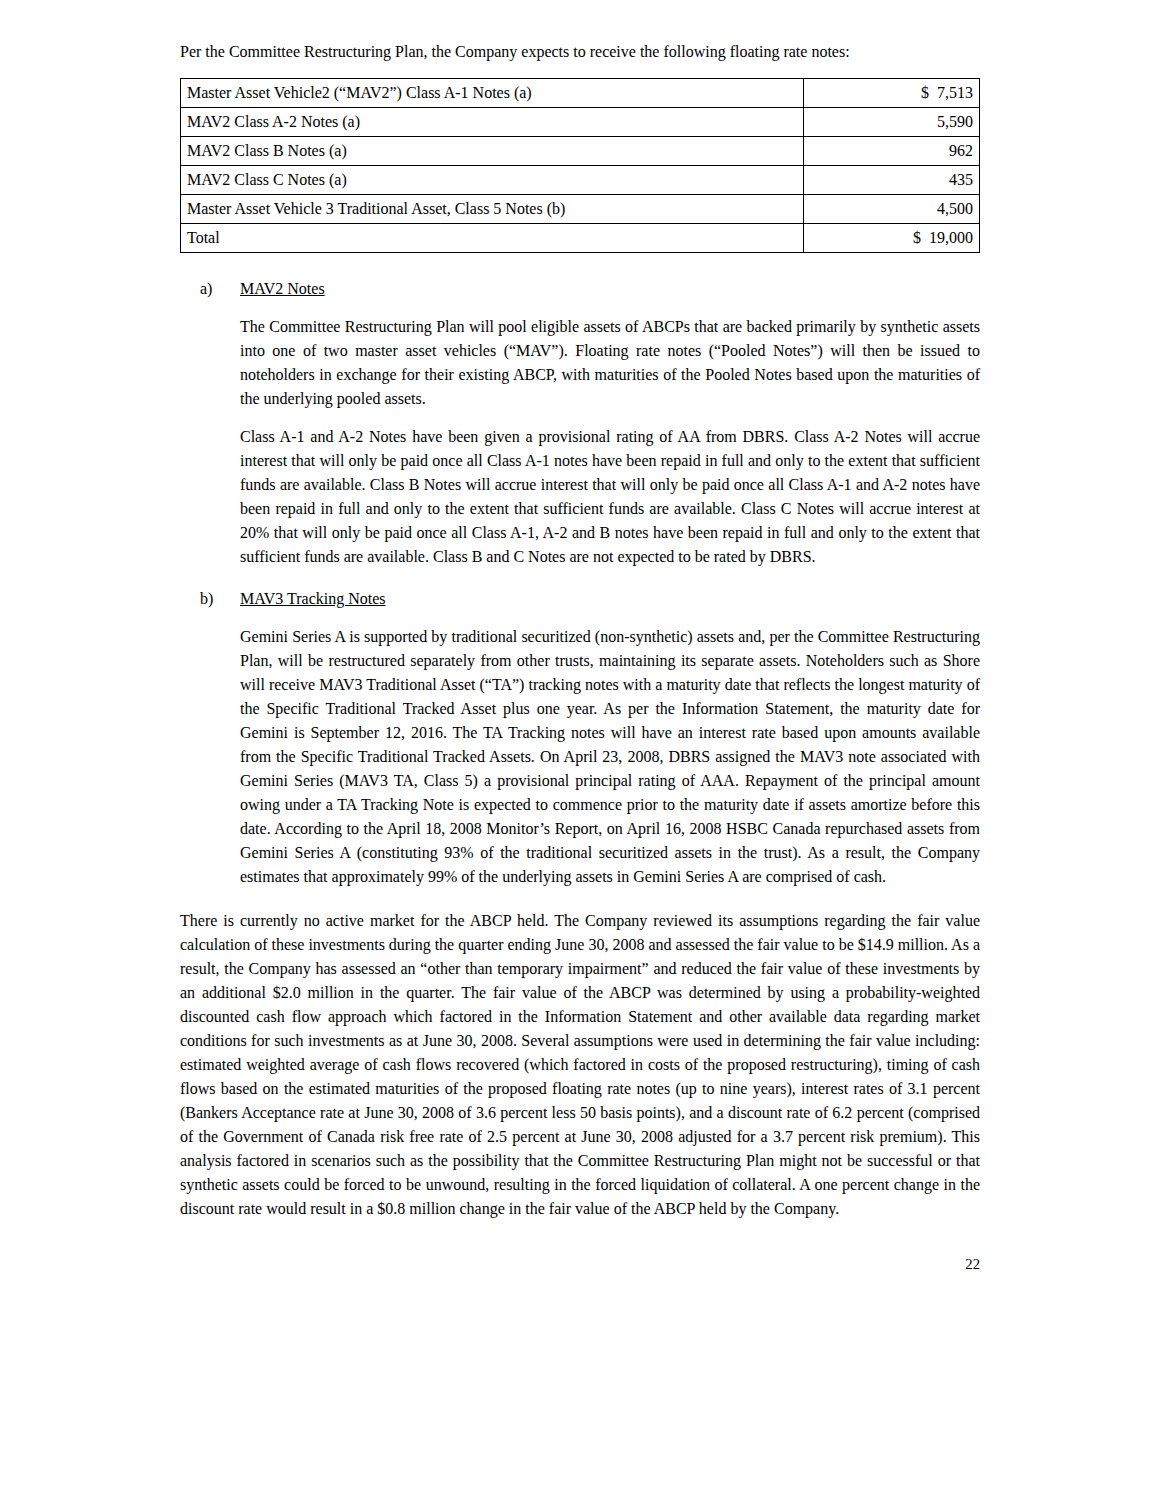Per the Committee Restructuring Plan, the Company expects to receive the following floating rate notes:
| Master Asset Vehicle2 (“MAV2”) Class A-1 Notes (a) | $ 7,513 |
| MAV2 Class A-2 Notes (a) | 5,590 |
| MAV2 Class B Notes (a) | 962 |
| MAV2 Class C Notes (a) | 435 |
| Master Asset Vehicle 3 Traditional Asset, Class 5 Notes (b) | 4,500 |
| Total | $ 19,000 |
a)
MAV2 Notes
The Committee Restructuring Plan will pool eligible assets of ABCPs that are backed primarily by synthetic assets into one of two master asset vehicles (“MAV”). Floating rate notes (“Pooled Notes”) will then be issued to noteholders in exchange for their existing ABCP, with maturities of the Pooled Notes based upon the maturities of the underlying pooled assets.
Class A-1 and A-2 Notes have been given a provisional rating of AA from DBRS. Class A-2 Notes will accrue interest that will only be paid once all Class A-1 notes have been repaid in full and only to the extent that sufficient funds are available. Class B Notes will accrue interest that will only be paid once all Class A-1 and A-2 notes have been repaid in full and only to the extent that sufficient funds are available. Class C Notes will accrue interest at 20% that will only be paid once all Class A-1, A-2 and B notes have been repaid in full and only to the extent that sufficient funds are available. Class B and C Notes are not expected to be rated by DBRS.
b)
MAV3 Tracking Notes
Gemini Series A is supported by traditional securitized (non-synthetic) assets and, per the Committee Restructuring Plan, will be restructured separately from other trusts, maintaining its separate assets. Noteholders such as Shore will receive MAV3 Traditional Asset (“TA”) tracking notes with a maturity date that reflects the longest maturity of the Specific Traditional Tracked Asset plus one year. As per the Information Statement, the maturity date for Gemini is September 12, 2016. The TA Tracking notes will have an interest rate based upon amounts available from the Specific Traditional Tracked Assets. On April 23, 2008, DBRS assigned the MAV3 note associated with Gemini Series (MAV3 TA, Class 5) a provisional principal rating of AAA. Repayment of the principal amount owing under a TA Tracking Note is expected to commence prior to the maturity date if assets amortize before this date. According to the April 18, 2008 Monitor’s Report, on April 16, 2008 HSBC Canada repurchased assets from Gemini Series A (constituting 93% of the traditional securitized assets in the trust). As a result, the Company estimates that approximately 99% of the underlying assets in Gemini Series A are comprised of cash.
There is currently no active market for the ABCP held. The Company reviewed its assumptions regarding the fair value calculation of these investments during the quarter ending June 30, 2008 and assessed the fair value to be $14.9 million. As a result, the Company has assessed an “other than temporary impairment” and reduced the fair value of these investments by an additional $2.0 million in the quarter. The fair value of the ABCP was determined by using a probability-weighted discounted cash flow approach which factored in the Information Statement and other available data regarding market conditions for such investments as at June 30, 2008. Several assumptions were used in determining the fair value including: estimated weighted average of cash flows recovered (which factored in costs of the proposed restructuring), timing of cash flows based on the estimated maturities of the proposed floating rate notes (up to nine years), interest rates of 3.1 percent (Bankers Acceptance rate at June 30, 2008 of 3.6 percent less 50 basis points), and a discount rate of 6.2 percent (comprised of the Government of Canada risk free rate of 2.5 percent at June 30, 2008 adjusted for a 3.7 percent risk premium). This analysis factored in scenarios such as the possibility that the Committee Restructuring Plan might not be successful or that synthetic assets could be forced to be unwound, resulting in the forced liquidation of collateral. A one percent change in the discount rate would result in a $0.8 million change in the fair value of the ABCP held by the Company.
22